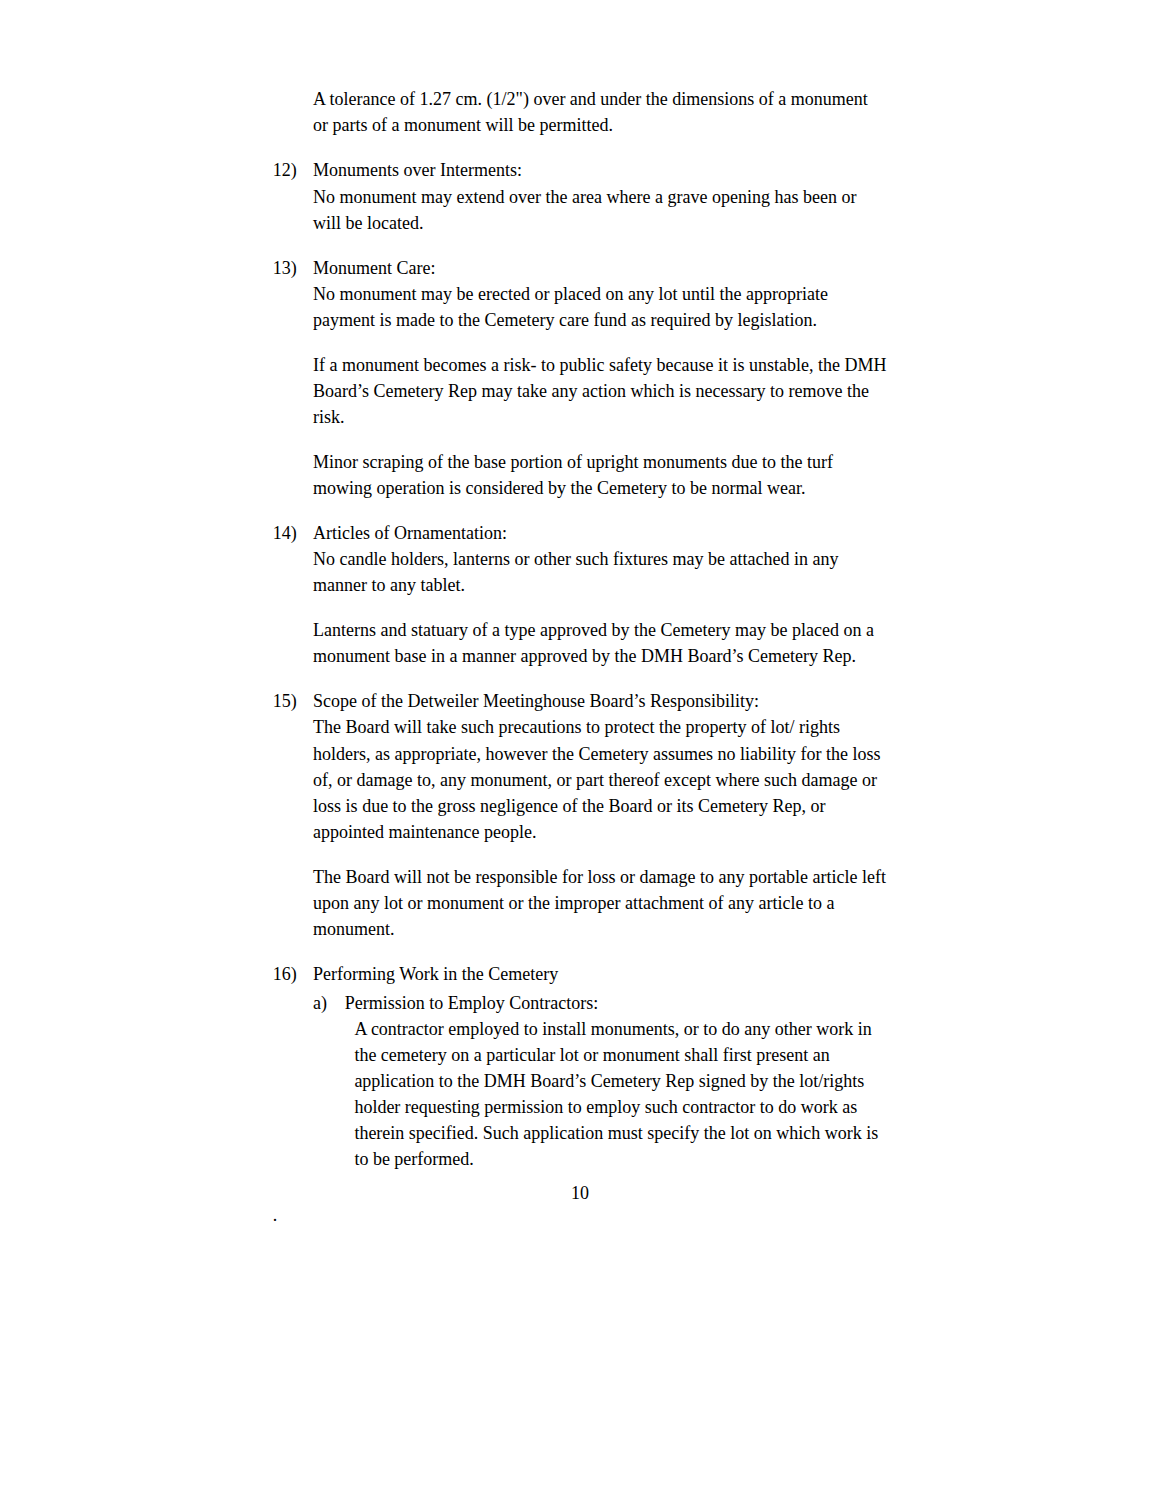A tolerance of 1.27 cm. (1/2") over and under the dimensions of a monument or parts of a monument will be permitted.
12)
Monuments over Interments:
No monument may extend over the area where a grave opening has been or will be located.
13)
Monument Care:
No monument may be erected or placed on any lot until the appropriate payment is made to the Cemetery care fund as required by legislation.
If a monument becomes a risk- to public safety because it is unstable, the DMH Board’s Cemetery Rep may take any action which is necessary to remove the risk.
Minor scraping of the base portion of upright monuments due to the turf mowing operation is considered by the Cemetery to be normal wear.
14)
Articles of Ornamentation:
No candle holders, lanterns or other such fixtures may be attached in any manner to any tablet.
Lanterns and statuary of a type approved by the Cemetery may be placed on a monument base in a manner approved by the DMH Board’s Cemetery Rep.
15)
Scope of the Detweiler Meetinghouse Board’s Responsibility:
The Board will take such precautions to protect the property of lot/ rights holders, as appropriate, however the Cemetery assumes no liability for the loss of, or damage to, any monument, or part thereof except where such damage or loss is due to the gross negligence of the Board or its Cemetery Rep, or appointed maintenance people.
The Board will not be responsible for loss or damage to any portable article left upon any lot or monument or the improper attachment of any article to a monument.
16)
Performing Work in the Cemetery
a)
Permission to Employ Contractors:
A contractor employed to install monuments, or to do any other work in the cemetery on a particular lot or monument shall first present an application to the DMH Board’s Cemetery Rep signed by the lot/rights holder requesting permission to employ such contractor to do work as therein specified. Such application must specify the lot on which work is to be performed.
10
.